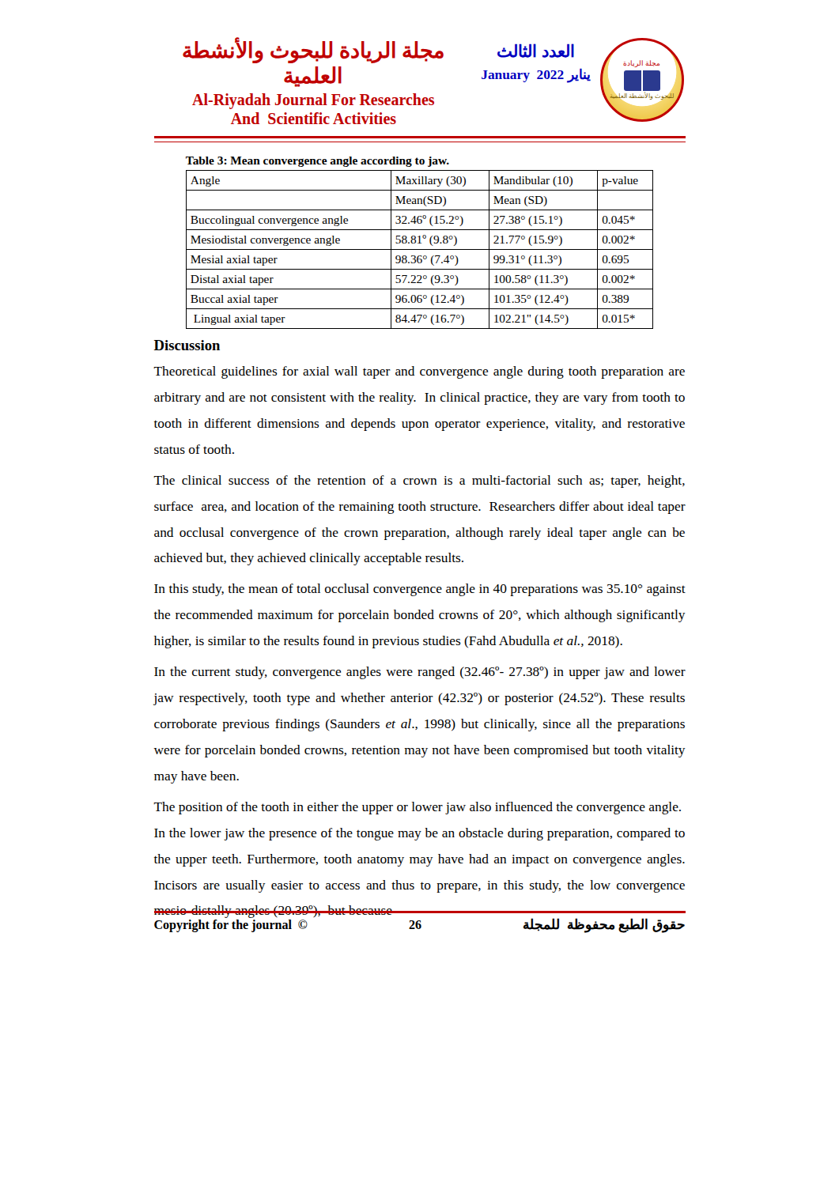مجلة الريادة للبحوث والأنشطة العلمية
Al-Riyadah Journal For Researches
And Scientific Activities
العدد الثالث
January 2022 يناير
مجلة الريادة
للبحوث والأنشطة العلمية
Table 3: Mean convergence angle according to jaw.
| Angle | Maxillary (30) | Mandibular (10) | p-value |
| | Mean(SD) | Mean (SD) | |
| Buccolingual convergence angle | 32.46º (15.2°) | 27.38° (15.1°) | 0.045* |
| Mesiodistal convergence angle | 58.81º (9.8°) | 21.77° (15.9°) | 0.002* |
| Mesial axial taper | 98.36° (7.4°) | 99.31° (11.3°) | 0.695 |
| Distal axial taper | 57.22° (9.3°) | 100.58° (11.3°) | 0.002* |
| Buccal axial taper | 96.06° (12.4°) | 101.35° (12.4°) | 0.389 |
| Lingual axial taper | 84.47° (16.7°) | 102.21" (14.5°) | 0.015* |
Discussion
Theoretical guidelines for axial wall taper and convergence angle during tooth preparation are arbitrary and are not consistent with the reality. In clinical practice, they are vary from tooth to tooth in different dimensions and depends upon operator experience, vitality, and restorative status of tooth.
The clinical success of the retention of a crown is a multi-factorial such as; taper, height, surface area, and location of the remaining tooth structure. Researchers differ about ideal taper and occlusal convergence of the crown preparation, although rarely ideal taper angle can be achieved but, they achieved clinically acceptable results.
In this study, the mean of total occlusal convergence angle in 40 preparations was 35.10° against the recommended maximum for porcelain bonded crowns of 20°, which although significantly higher, is similar to the results found in previous studies (Fahd Abudulla et al., 2018).
In the current study, convergence angles were ranged (32.46º- 27.38º) in upper jaw and lower jaw respectively, tooth type and whether anterior (42.32º) or posterior (24.52º). These results corroborate previous findings (Saunders et al., 1998) but clinically, since all the preparations were for porcelain bonded crowns, retention may not have been compromised but tooth vitality may have been.
The position of the tooth in either the upper or lower jaw also influenced the convergence angle. In the lower jaw the presence of the tongue may be an obstacle during preparation, compared to the upper teeth. Furthermore, tooth anatomy may have had an impact on convergence angles. Incisors are usually easier to access and thus to prepare, in this study, the low convergence mesio-distally angles (20.39º), but because
Copyright for the journal ©
26
حقوق الطبع محفوظة للمجلة